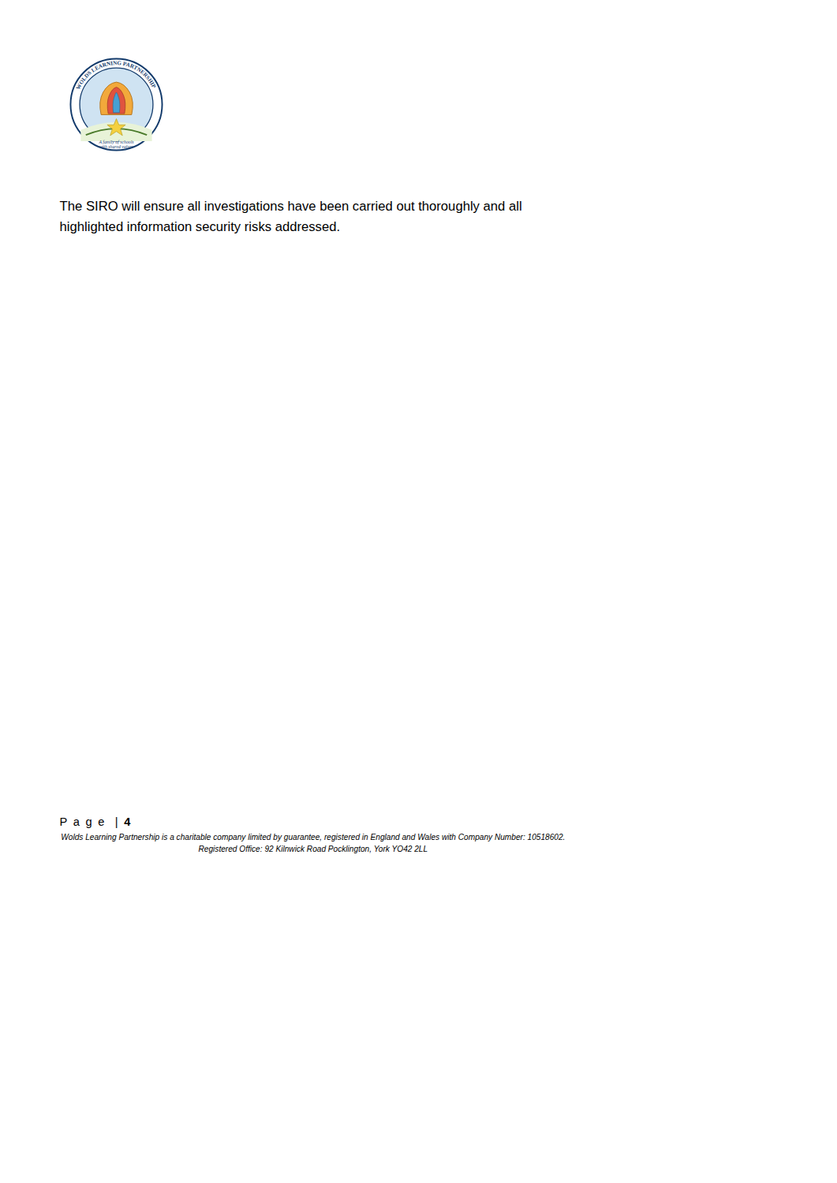The SIRO will ensure all investigations have been carried out thoroughly and all highlighted information security risks addressed.
P a g e | 4
Wolds Learning Partnership is a charitable company limited by guarantee, registered in England and Wales with Company Number: 10518602.
Registered Office: 92 Kilnwick Road Pocklington, York YO42 2LL